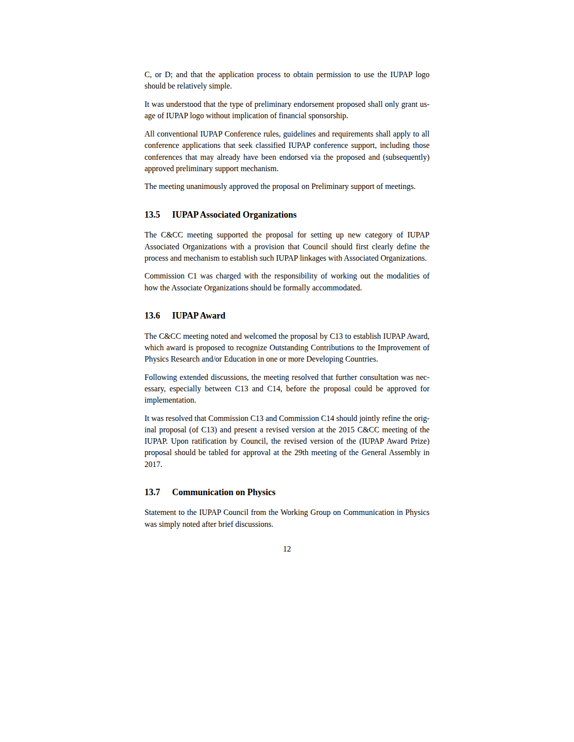C, or D; and that the application process to obtain permission to use the IUPAP logo should be relatively simple.
It was understood that the type of preliminary endorsement proposed shall only grant usage of IUPAP logo without implication of financial sponsorship.
All conventional IUPAP Conference rules, guidelines and requirements shall apply to all conference applications that seek classified IUPAP conference support, including those conferences that may already have been endorsed via the proposed and (subsequently) approved preliminary support mechanism.
The meeting unanimously approved the proposal on Preliminary support of meetings.
13.5 IUPAP Associated Organizations
The C&CC meeting supported the proposal for setting up new category of IUPAP Associated Organizations with a provision that Council should first clearly define the process and mechanism to establish such IUPAP linkages with Associated Organizations.
Commission C1 was charged with the responsibility of working out the modalities of how the Associate Organizations should be formally accommodated.
13.6 IUPAP Award
The C&CC meeting noted and welcomed the proposal by C13 to establish IUPAP Award, which award is proposed to recognize Outstanding Contributions to the Improvement of Physics Research and/or Education in one or more Developing Countries.
Following extended discussions, the meeting resolved that further consultation was necessary, especially between C13 and C14, before the proposal could be approved for implementation.
It was resolved that Commission C13 and Commission C14 should jointly refine the original proposal (of C13) and present a revised version at the 2015 C&CC meeting of the IUPAP. Upon ratification by Council, the revised version of the (IUPAP Award Prize) proposal should be tabled for approval at the 29th meeting of the General Assembly in 2017.
13.7 Communication on Physics
Statement to the IUPAP Council from the Working Group on Communication in Physics was simply noted after brief discussions.
12